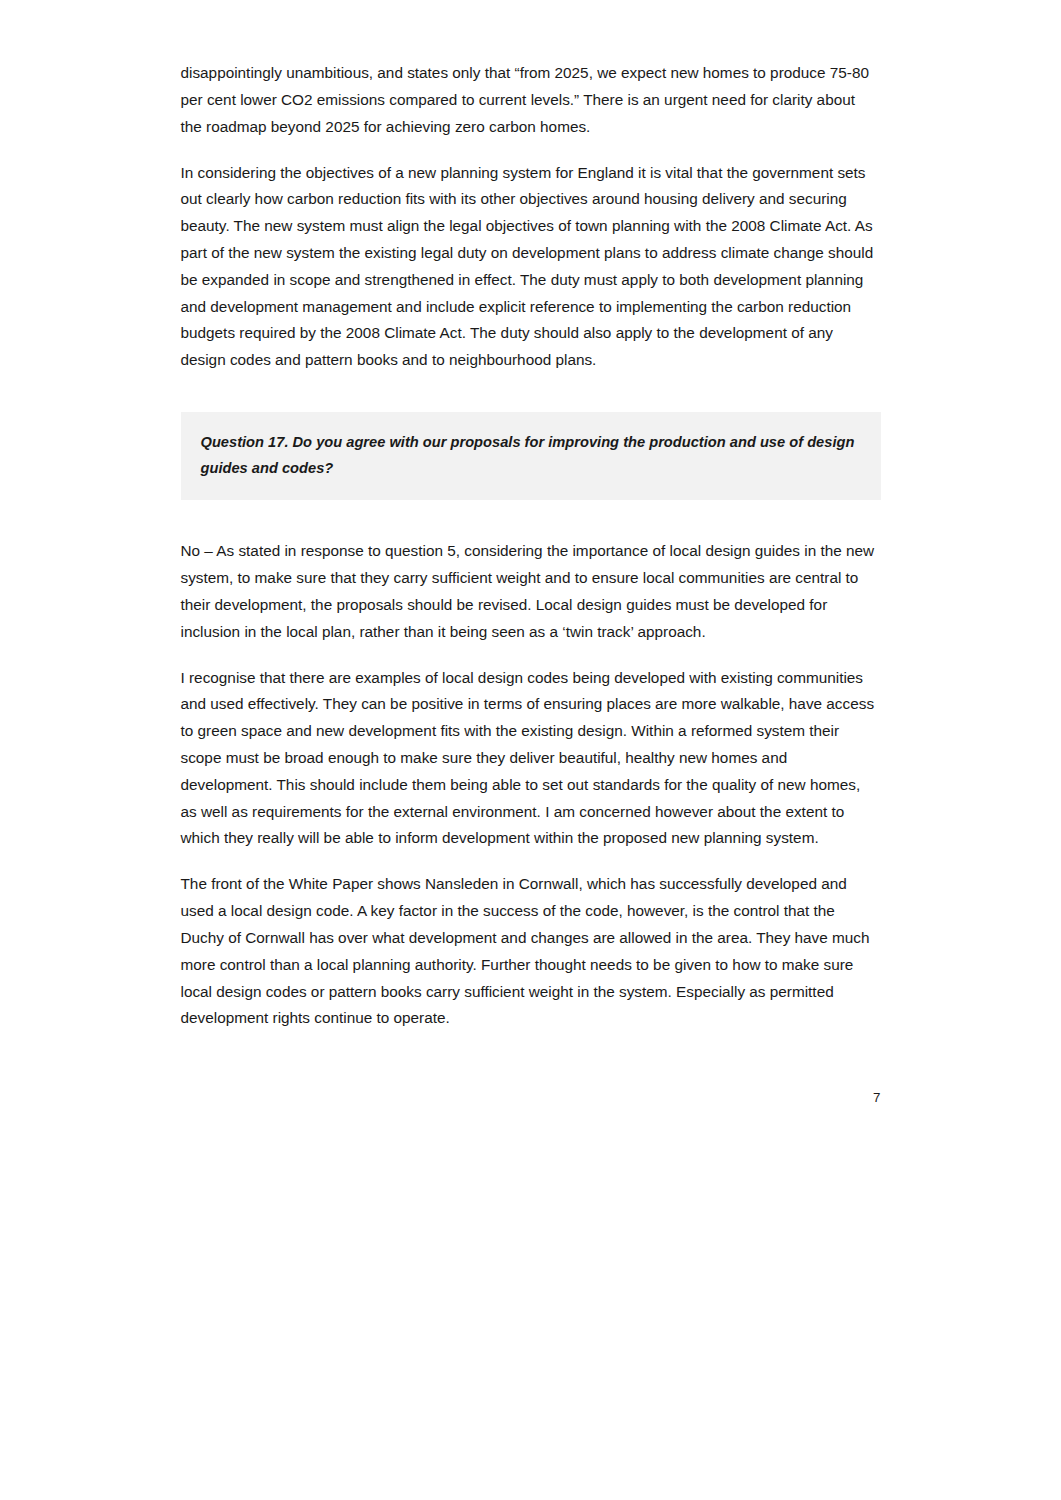disappointingly unambitious, and states only that “from 2025, we expect new homes to produce 75-80 per cent lower CO2 emissions compared to current levels.” There is an urgent need for clarity about the roadmap beyond 2025 for achieving zero carbon homes.
In considering the objectives of a new planning system for England it is vital that the government sets out clearly how carbon reduction fits with its other objectives around housing delivery and securing beauty. The new system must align the legal objectives of town planning with the 2008 Climate Act. As part of the new system the existing legal duty on development plans to address climate change should be expanded in scope and strengthened in effect. The duty must apply to both development planning and development management and include explicit reference to implementing the carbon reduction budgets required by the 2008 Climate Act. The duty should also apply to the development of any design codes and pattern books and to neighbourhood plans.
Question 17. Do you agree with our proposals for improving the production and use of design guides and codes?
No – As stated in response to question 5, considering the importance of local design guides in the new system, to make sure that they carry sufficient weight and to ensure local communities are central to their development, the proposals should be revised. Local design guides must be developed for inclusion in the local plan, rather than it being seen as a ‘twin track’ approach.
I recognise that there are examples of local design codes being developed with existing communities and used effectively. They can be positive in terms of ensuring places are more walkable, have access to green space and new development fits with the existing design. Within a reformed system their scope must be broad enough to make sure they deliver beautiful, healthy new homes and development. This should include them being able to set out standards for the quality of new homes, as well as requirements for the external environment. I am concerned however about the extent to which they really will be able to inform development within the proposed new planning system.
The front of the White Paper shows Nansleden in Cornwall, which has successfully developed and used a local design code. A key factor in the success of the code, however, is the control that the Duchy of Cornwall has over what development and changes are allowed in the area. They have much more control than a local planning authority. Further thought needs to be given to how to make sure local design codes or pattern books carry sufficient weight in the system. Especially as permitted development rights continue to operate.
7